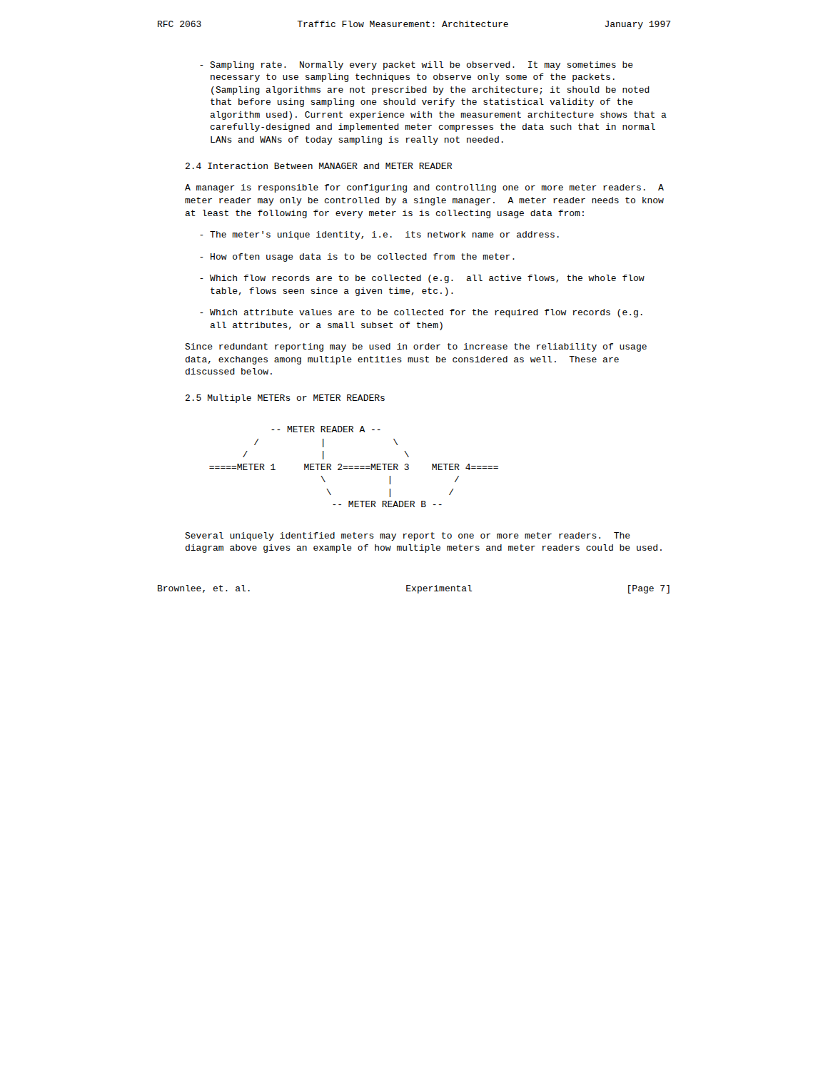RFC 2063 Traffic Flow Measurement: Architecture January 1997
Sampling rate. Normally every packet will be observed. It may sometimes be necessary to use sampling techniques to observe only some of the packets. (Sampling algorithms are not prescribed by the architecture; it should be noted that before using sampling one should verify the statistical validity of the algorithm used). Current experience with the measurement architecture shows that a carefully-designed and implemented meter compresses the data such that in normal LANs and WANs of today sampling is really not needed.
2.4 Interaction Between MANAGER and METER READER
A manager is responsible for configuring and controlling one or more meter readers. A meter reader may only be controlled by a single manager. A meter reader needs to know at least the following for every meter is is collecting usage data from:
The meter's unique identity, i.e. its network name or address.
How often usage data is to be collected from the meter.
Which flow records are to be collected (e.g. all active flows, the whole flow table, flows seen since a given time, etc.).
Which attribute values are to be collected for the required flow records (e.g. all attributes, or a small subset of them)
Since redundant reporting may be used in order to increase the reliability of usage data, exchanges among multiple entities must be considered as well. These are discussed below.
2.5 Multiple METERs or METER READERs
            -- METER READER A --
         /           |            \
       /             |              \
 =====METER 1     METER 2=====METER 3    METER 4=====
                     \           |           /
                      \          |          /
                       -- METER READER B --
Several uniquely identified meters may report to one or more meter readers. The diagram above gives an example of how multiple meters and meter readers could be used.
Brownlee, et. al. Experimental [Page 7]